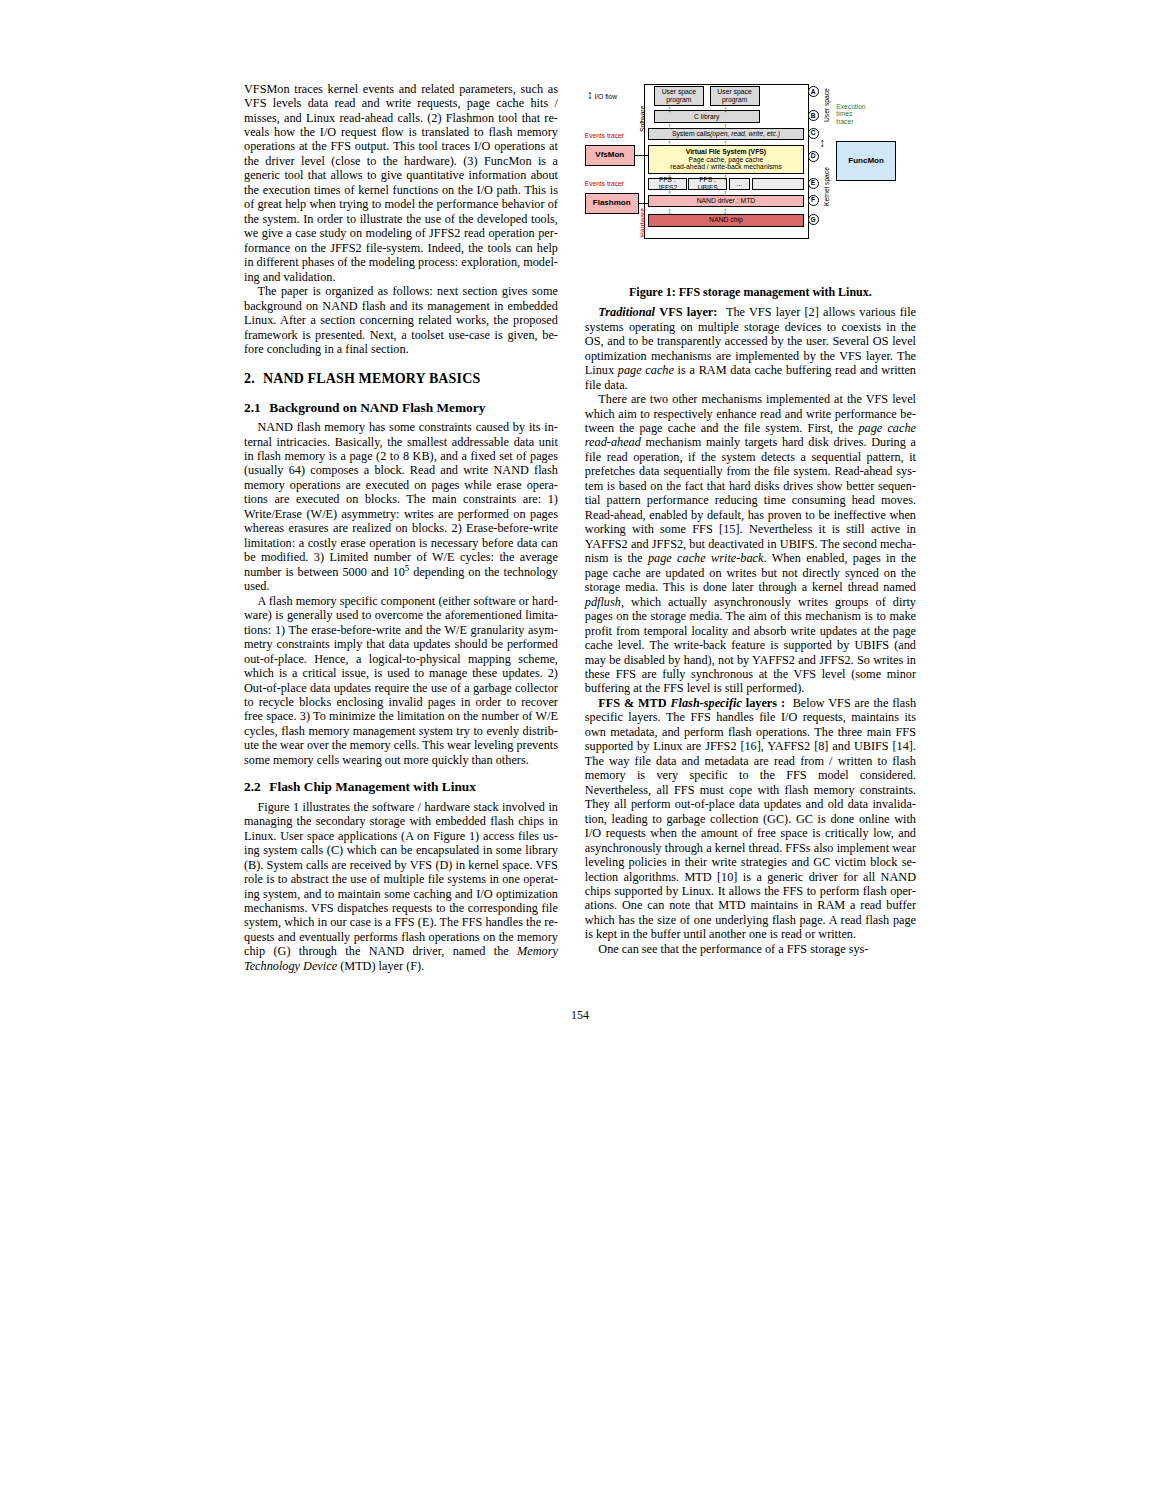VFSMon traces kernel events and related parameters, such as VFS levels data read and write requests, page cache hits / misses, and Linux read-ahead calls. (2) Flashmon tool that reveals how the I/O request flow is translated to flash memory operations at the FFS output. This tool traces I/O operations at the driver level (close to the hardware). (3) FuncMon is a generic tool that allows to give quantitative information about the execution times of kernel functions on the I/O path. This is of great help when trying to model the performance behavior of the system. In order to illustrate the use of the developed tools, we give a case study on modeling of JFFS2 read operation performance on the JFFS2 file-system. Indeed, the tools can help in different phases of the modeling process: exploration, modeling and validation.
The paper is organized as follows: next section gives some background on NAND flash and its management in embedded Linux. After a section concerning related works, the proposed framework is presented. Next, a toolset use-case is given, before concluding in a final section.
2. NAND FLASH MEMORY BASICS
2.1 Background on NAND Flash Memory
NAND flash memory has some constraints caused by its internal intricacies. Basically, the smallest addressable data unit in flash memory is a page (2 to 8 KB), and a fixed set of pages (usually 64) composes a block. Read and write NAND flash memory operations are executed on pages while erase operations are executed on blocks. The main constraints are: 1) Write/Erase (W/E) asymmetry: writes are performed on pages whereas erasures are realized on blocks. 2) Erase-before-write limitation: a costly erase operation is necessary before data can be modified. 3) Limited number of W/E cycles: the average number is between 5000 and 105 depending on the technology used.
A flash memory specific component (either software or hardware) is generally used to overcome the aforementioned limitations: 1) The erase-before-write and the W/E granularity asymmetry constraints imply that data updates should be performed out-of-place. Hence, a logical-to-physical mapping scheme, which is a critical issue, is used to manage these updates. 2) Out-of-place data updates require the use of a garbage collector to recycle blocks enclosing invalid pages in order to recover free space. 3) To minimize the limitation on the number of W/E cycles, flash memory management system try to evenly distribute the wear over the memory cells. This wear leveling prevents some memory cells wearing out more quickly than others.
2.2 Flash Chip Management with Linux
Figure 1 illustrates the software / hardware stack involved in managing the secondary storage with embedded flash chips in Linux. User space applications (A on Figure 1) access files using system calls (C) which can be encapsulated in some library (B). System calls are received by VFS (D) in kernel space. VFS role is to abstract the use of multiple file systems in one operating system, and to maintain some caching and I/O optimization mechanisms. VFS dispatches requests to the corresponding file system, which in our case is a FFS (E). The FFS handles the requests and eventually performs flash operations on the memory chip (G) through the NAND driver, named the Memory Technology Device (MTD) layer (F).
↕
I/O flow
Software
Hardware
User space
program
User space
program
C library
System calls (open, read, write, etc.)
Virtual File System (VFS)
Page cache, page cache
read-ahead / write-back mechanisms
FFS : JFFS2
FFS : UBIFS
...
NAND driver : MTD
NAND chip
A
B
C
D
E
F
G
User space
Kernel space
Execution
times
tracer
FuncMon
Events tracer
VfsMon
Events tracer
Flashmon
↕
↕
↕
↕
↕
↕
↕
↕
↕
↕
↕
↕
↕
Figure 1: FFS storage management with Linux.
Traditional VFS layer: The VFS layer [2] allows various file systems operating on multiple storage devices to coexists in the OS, and to be transparently accessed by the user. Several OS level optimization mechanisms are implemented by the VFS layer. The Linux page cache is a RAM data cache buffering read and written file data.
There are two other mechanisms implemented at the VFS level which aim to respectively enhance read and write performance between the page cache and the file system. First, the page cache read-ahead mechanism mainly targets hard disk drives. During a file read operation, if the system detects a sequential pattern, it prefetches data sequentially from the file system. Read-ahead system is based on the fact that hard disks drives show better sequential pattern performance reducing time consuming head moves. Read-ahead, enabled by default, has proven to be ineffective when working with some FFS [15]. Nevertheless it is still active in YAFFS2 and JFFS2, but deactivated in UBIFS. The second mechanism is the page cache write-back. When enabled, pages in the page cache are updated on writes but not directly synced on the storage media. This is done later through a kernel thread named pdflush, which actually asynchronously writes groups of dirty pages on the storage media. The aim of this mechanism is to make profit from temporal locality and absorb write updates at the page cache level. The write-back feature is supported by UBIFS (and may be disabled by hand), not by YAFFS2 and JFFS2. So writes in these FFS are fully synchronous at the VFS level (some minor buffering at the FFS level is still performed).
FFS & MTD Flash-specific layers : Below VFS are the flash specific layers. The FFS handles file I/O requests, maintains its own metadata, and perform flash operations. The three main FFS supported by Linux are JFFS2 [16], YAFFS2 [8] and UBIFS [14]. The way file data and metadata are read from / written to flash memory is very specific to the FFS model considered. Nevertheless, all FFS must cope with flash memory constraints. They all perform out-of-place data updates and old data invalidation, leading to garbage collection (GC). GC is done online with I/O requests when the amount of free space is critically low, and asynchronously through a kernel thread. FFSs also implement wear leveling policies in their write strategies and GC victim block selection algorithms. MTD [10] is a generic driver for all NAND chips supported by Linux. It allows the FFS to perform flash operations. One can note that MTD maintains in RAM a read buffer which has the size of one underlying flash page. A read flash page is kept in the buffer until another one is read or written.
One can see that the performance of a FFS storage sys-
154